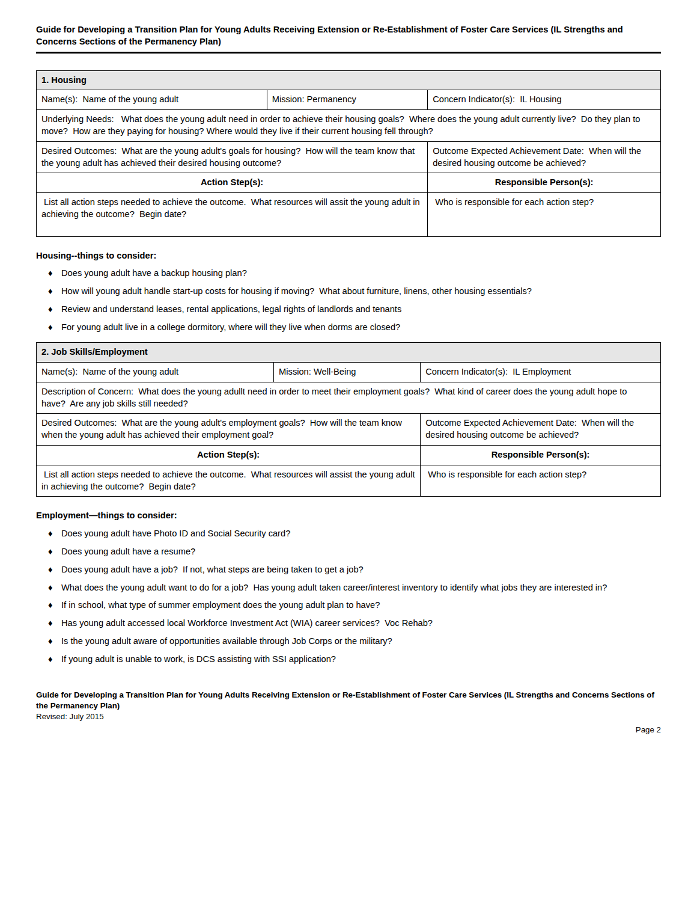Guide for Developing a Transition Plan for Young Adults Receiving Extension or Re-Establishment of Foster Care Services (IL Strengths and Concerns Sections of the Permanency Plan)
| 1. Housing |
| Name(s): Name of the young adult | Mission: Permanency | Concern Indicator(s): IL Housing |
| Underlying Needs: What does the young adult need in order to achieve their housing goals? Where does the young adult currently live? Do they plan to move? How are they paying for housing? Where would they live if their current housing fell through? |
| Desired Outcomes: What are the young adult's goals for housing? How will the team know that the young adult has achieved their desired housing outcome? | Outcome Expected Achievement Date: When will the desired housing outcome be achieved? |
| Action Step(s): | Responsible Person(s): |
| List all action steps needed to achieve the outcome. What resources will assit the young adult in achieving the outcome? Begin date? | Who is responsible for each action step? |
Housing--things to consider:
Does young adult have a backup housing plan?
How will young adult handle start-up costs for housing if moving? What about furniture, linens, other housing essentials?
Review and understand leases, rental applications, legal rights of landlords and tenants
For young adult live in a college dormitory, where will they live when dorms are closed?
| 2. Job Skills/Employment |
| Name(s): Name of the young adult | Mission: Well-Being | Concern Indicator(s): IL Employment |
| Description of Concern: What does the young adullt need in order to meet their employment goals? What kind of career does the young adult hope to have? Are any job skills still needed? |
| Desired Outcomes: What are the young adult's employment goals? How will the team know when the young adult has achieved their employment goal? | Outcome Expected Achievement Date: When will the desired housing outcome be achieved? |
| Action Step(s): | Responsible Person(s): |
| List all action steps needed to achieve the outcome. What resources will assist the young adult in achieving the outcome? Begin date? | Who is responsible for each action step? |
Employment—things to consider:
Does young adult have Photo ID and Social Security card?
Does young adult have a resume?
Does young adult have a job? If not, what steps are being taken to get a job?
What does the young adult want to do for a job? Has young adult taken career/interest inventory to identify what jobs they are interested in?
If in school, what type of summer employment does the young adult plan to have?
Has young adult accessed local Workforce Investment Act (WIA) career services? Voc Rehab?
Is the young adult aware of opportunities available through Job Corps or the military?
If young adult is unable to work, is DCS assisting with SSI application?
Guide for Developing a Transition Plan for Young Adults Receiving Extension or Re-Establishment of Foster Care Services (IL Strengths and Concerns Sections of the Permanency Plan)
Revised: July 2015
Page 2